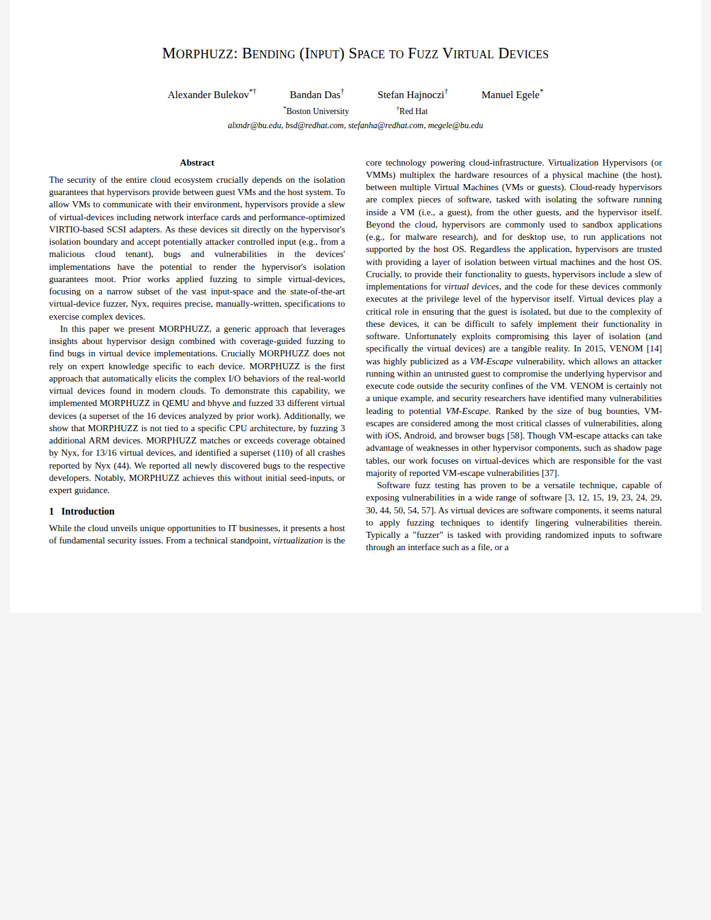MORPHUZZ: Bending (Input) Space to Fuzz Virtual Devices
Alexander Bulekov*† Bandan Das† Stefan Hajnoczi† Manuel Egele*
*Boston University †Red Hat
alxndr@bu.edu, bsd@redhat.com, stefanha@redhat.com, megele@bu.edu
Abstract
The security of the entire cloud ecosystem crucially depends on the isolation guarantees that hypervisors provide between guest VMs and the host system. To allow VMs to communicate with their environment, hypervisors provide a slew of virtual-devices including network interface cards and performance-optimized VIRTIO-based SCSI adapters. As these devices sit directly on the hypervisor's isolation boundary and accept potentially attacker controlled input (e.g., from a malicious cloud tenant), bugs and vulnerabilities in the devices' implementations have the potential to render the hypervisor's isolation guarantees moot. Prior works applied fuzzing to simple virtual-devices, focusing on a narrow subset of the vast input-space and the state-of-the-art virtual-device fuzzer, Nyx, requires precise, manually-written, specifications to exercise complex devices.
In this paper we present MORPHUZZ, a generic approach that leverages insights about hypervisor design combined with coverage-guided fuzzing to find bugs in virtual device implementations. Crucially MORPHUZZ does not rely on expert knowledge specific to each device. MORPHUZZ is the first approach that automatically elicits the complex I/O behaviors of the real-world virtual devices found in modern clouds. To demonstrate this capability, we implemented MORPHUZZ in QEMU and bhyve and fuzzed 33 different virtual devices (a superset of the 16 devices analyzed by prior work). Additionally, we show that MORPHUZZ is not tied to a specific CPU architecture, by fuzzing 3 additional ARM devices. MORPHUZZ matches or exceeds coverage obtained by Nyx, for 13/16 virtual devices, and identified a superset (110) of all crashes reported by Nyx (44). We reported all newly discovered bugs to the respective developers. Notably, MORPHUZZ achieves this without initial seed-inputs, or expert guidance.
1 Introduction
While the cloud unveils unique opportunities to IT businesses, it presents a host of fundamental security issues. From a technical standpoint, virtualization is the core technology powering cloud-infrastructure. Virtualization Hypervisors (or VMMs) multiplex the hardware resources of a physical machine (the host), between multiple Virtual Machines (VMs or guests). Cloud-ready hypervisors are complex pieces of software, tasked with isolating the software running inside a VM (i.e., a guest), from the other guests, and the hypervisor itself. Beyond the cloud, hypervisors are commonly used to sandbox applications (e.g., for malware research), and for desktop use, to run applications not supported by the host OS. Regardless the application, hypervisors are trusted with providing a layer of isolation between virtual machines and the host OS. Crucially, to provide their functionality to guests, hypervisors include a slew of implementations for virtual devices, and the code for these devices commonly executes at the privilege level of the hypervisor itself. Virtual devices play a critical role in ensuring that the guest is isolated, but due to the complexity of these devices, it can be difficult to safely implement their functionality in software. Unfortunately exploits compromising this layer of isolation (and specifically the virtual devices) are a tangible reality. In 2015, VENOM [14] was highly publicized as a VM-Escape vulnerability, which allows an attacker running within an untrusted guest to compromise the underlying hypervisor and execute code outside the security confines of the VM. VENOM is certainly not a unique example, and security researchers have identified many vulnerabilities leading to potential VM-Escape. Ranked by the size of bug bounties, VM-escapes are considered among the most critical classes of vulnerabilities, along with iOS, Android, and browser bugs [58]. Though VM-escape attacks can take advantage of weaknesses in other hypervisor components, such as shadow page tables, our work focuses on virtual-devices which are responsible for the vast majority of reported VM-escape vulnerabilities [37].
Software fuzz testing has proven to be a versatile technique, capable of exposing vulnerabilities in a wide range of software [3, 12, 15, 19, 23, 24, 29, 30, 44, 50, 54, 57]. As virtual devices are software components, it seems natural to apply fuzzing techniques to identify lingering vulnerabilities therein. Typically a "fuzzer" is tasked with providing randomized inputs to software through an interface such as a file, or a